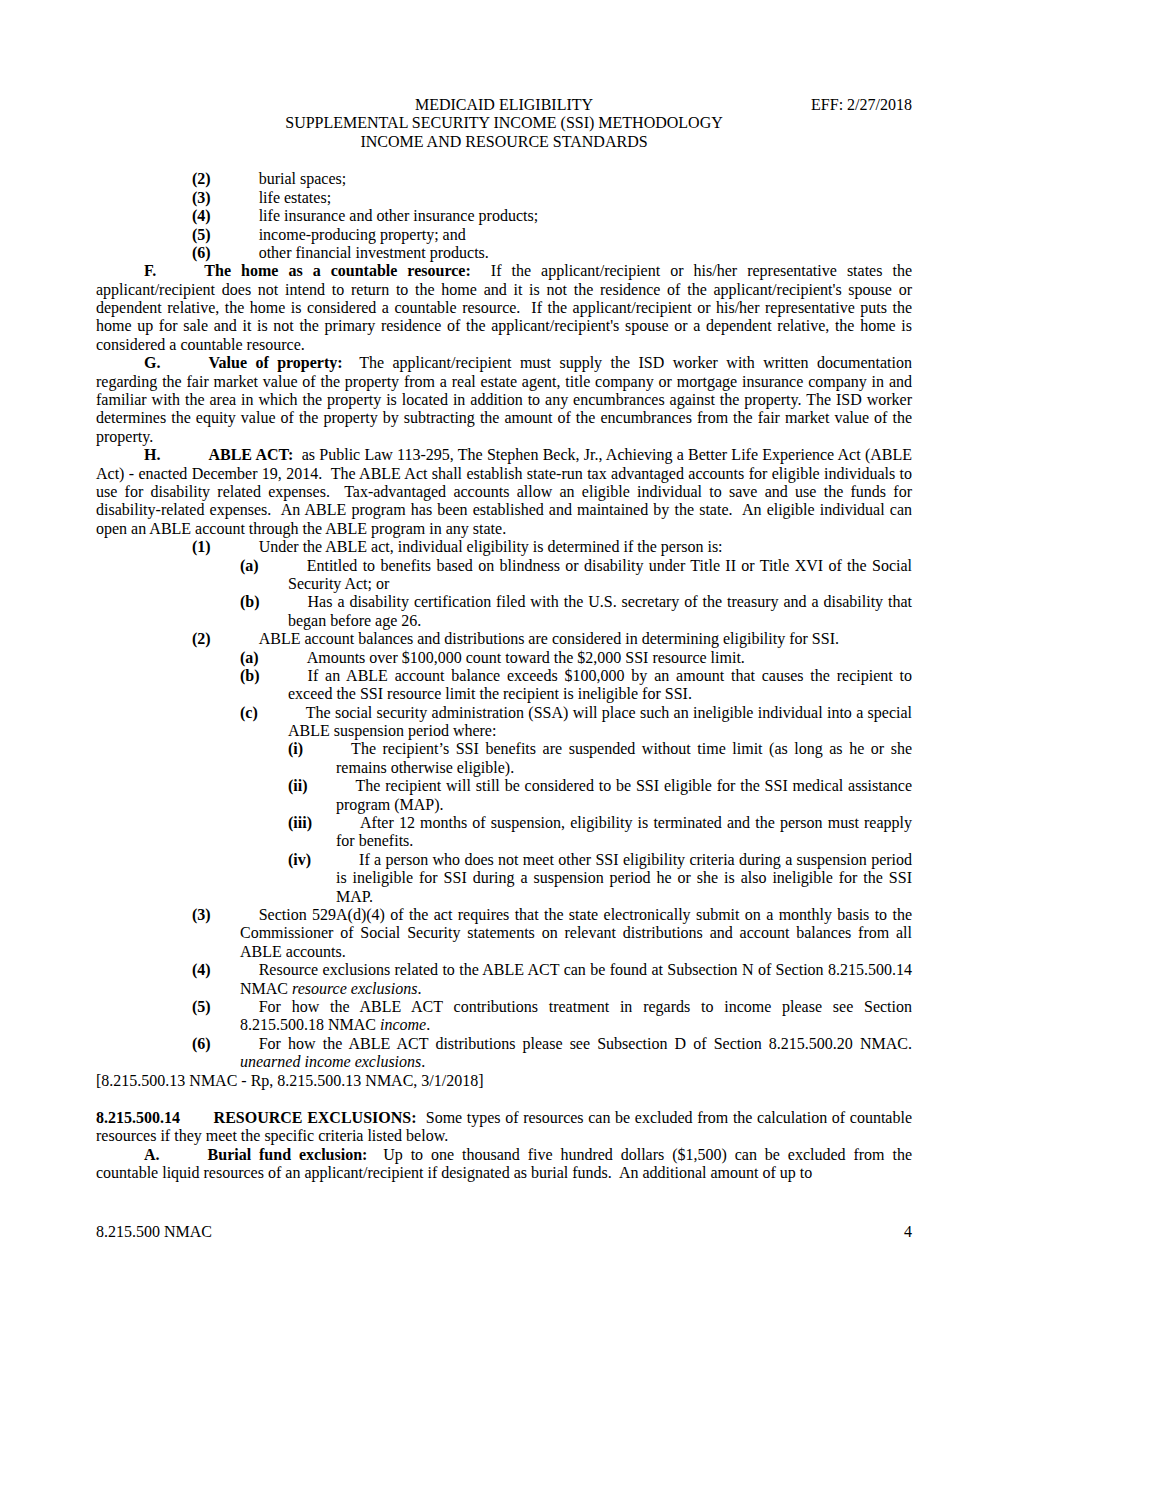EFF: 2/27/2018 MEDICAID ELIGIBILITY EFF: 2/27/2018
SUPPLEMENTAL SECURITY INCOME (SSI) METHODOLOGY
INCOME AND RESOURCE STANDARDS
(2) burial spaces;
(3) life estates;
(4) life insurance and other insurance products;
(5) income-producing property; and
(6) other financial investment products.
F. The home as a countable resource: If the applicant/recipient or his/her representative states the applicant/recipient does not intend to return to the home and it is not the residence of the applicant/recipient's spouse or dependent relative, the home is considered a countable resource. If the applicant/recipient or his/her representative puts the home up for sale and it is not the primary residence of the applicant/recipient's spouse or a dependent relative, the home is considered a countable resource.
G. Value of property: The applicant/recipient must supply the ISD worker with written documentation regarding the fair market value of the property from a real estate agent, title company or mortgage insurance company in and familiar with the area in which the property is located in addition to any encumbrances against the property. The ISD worker determines the equity value of the property by subtracting the amount of the encumbrances from the fair market value of the property.
H. ABLE ACT: as Public Law 113-295, The Stephen Beck, Jr., Achieving a Better Life Experience Act (ABLE Act) - enacted December 19, 2014. The ABLE Act shall establish state-run tax advantaged accounts for eligible individuals to use for disability related expenses. Tax-advantaged accounts allow an eligible individual to save and use the funds for disability-related expenses. An ABLE program has been established and maintained by the state. An eligible individual can open an ABLE account through the ABLE program in any state.
(1) Under the ABLE act, individual eligibility is determined if the person is:
(a) Entitled to benefits based on blindness or disability under Title II or Title XVI of the Social Security Act; or
(b) Has a disability certification filed with the U.S. secretary of the treasury and a disability that began before age 26.
(2) ABLE account balances and distributions are considered in determining eligibility for SSI.
(a) Amounts over $100,000 count toward the $2,000 SSI resource limit.
(b) If an ABLE account balance exceeds $100,000 by an amount that causes the recipient to exceed the SSI resource limit the recipient is ineligible for SSI.
(c) The social security administration (SSA) will place such an ineligible individual into a special ABLE suspension period where:
(i) The recipient’s SSI benefits are suspended without time limit (as long as he or she remains otherwise eligible).
(ii) The recipient will still be considered to be SSI eligible for the SSI medical assistance program (MAP).
(iii) After 12 months of suspension, eligibility is terminated and the person must reapply for benefits.
(iv) If a person who does not meet other SSI eligibility criteria during a suspension period is ineligible for SSI during a suspension period he or she is also ineligible for the SSI MAP.
(3) Section 529A(d)(4) of the act requires that the state electronically submit on a monthly basis to the Commissioner of Social Security statements on relevant distributions and account balances from all ABLE accounts.
(4) Resource exclusions related to the ABLE ACT can be found at Subsection N of Section 8.215.500.14 NMAC resource exclusions.
(5) For how the ABLE ACT contributions treatment in regards to income please see Section 8.215.500.18 NMAC income.
(6) For how the ABLE ACT distributions please see Subsection D of Section 8.215.500.20 NMAC. unearned income exclusions.
[8.215.500.13 NMAC - Rp, 8.215.500.13 NMAC, 3/1/2018]
8.215.500.14 RESOURCE EXCLUSIONS: Some types of resources can be excluded from the calculation of countable resources if they meet the specific criteria listed below.
A. Burial fund exclusion: Up to one thousand five hundred dollars ($1,500) can be excluded from the countable liquid resources of an applicant/recipient if designated as burial funds. An additional amount of up to
8.215.500 NMAC 4